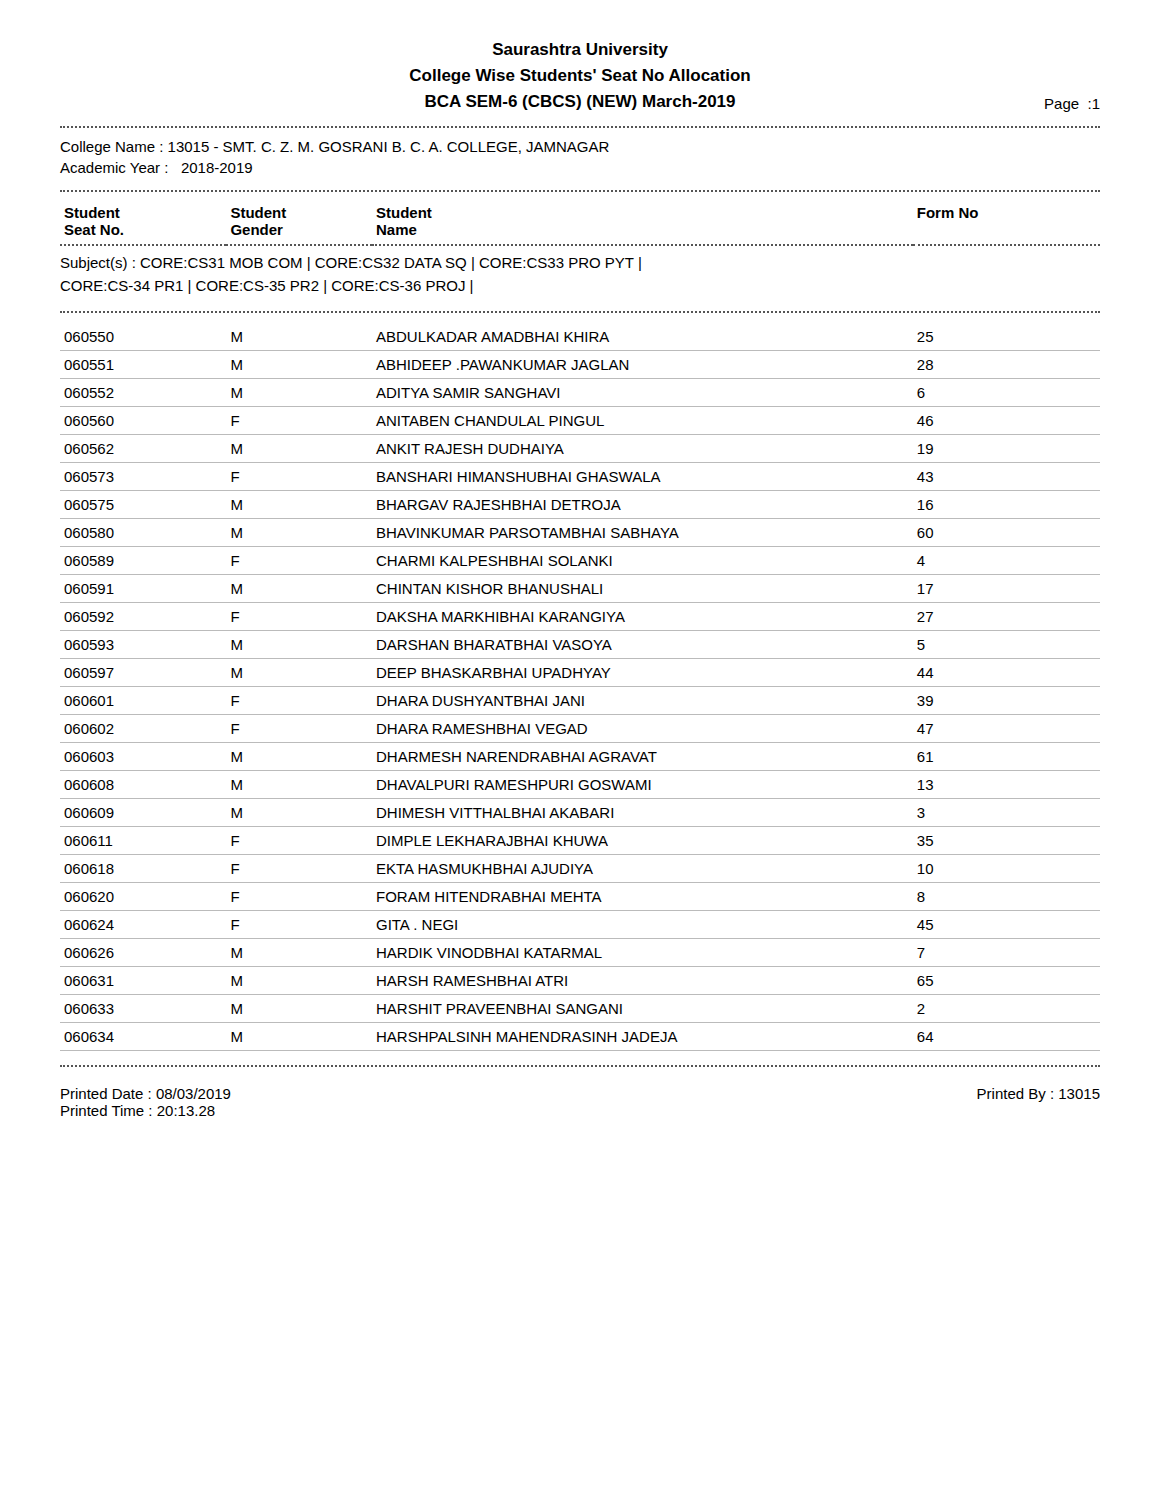Saurashtra University
College Wise Students' Seat No Allocation
BCA SEM-6 (CBCS) (NEW) March-2019
Page :1
College Name : 13015 - SMT. C. Z. M. GOSRANI B. C. A. COLLEGE, JAMNAGAR
Academic Year : 2018-2019
| Student Seat No. | Student Gender | Student Name | Form No |
| --- | --- | --- | --- |
Subject(s) : CORE:CS31 MOB COM | CORE:CS32 DATA SQ | CORE:CS33 PRO PYT |
CORE:CS-34 PR1 | CORE:CS-35 PR2 | CORE:CS-36 PROJ |
| 060550 | M | ABDULKADAR AMADBHAI KHIRA | 25 |
| 060551 | M | ABHIDEEP .PAWANKUMAR JAGLAN | 28 |
| 060552 | M | ADITYA SAMIR SANGHAVI | 6 |
| 060560 | F | ANITABEN CHANDULAL PINGUL | 46 |
| 060562 | M | ANKIT RAJESH DUDHAIYA | 19 |
| 060573 | F | BANSHARI HIMANSHUBHAI GHASWALA | 43 |
| 060575 | M | BHARGAV RAJESHBHAI DETROJA | 16 |
| 060580 | M | BHAVINKUMAR PARSOTAMBHAI SABHAYA | 60 |
| 060589 | F | CHARMI KALPESHBHAI SOLANKI | 4 |
| 060591 | M | CHINTAN KISHOR BHANUSHALI | 17 |
| 060592 | F | DAKSHA MARKHIBHAI KARANGIYA | 27 |
| 060593 | M | DARSHAN BHARATBHAI VASOYA | 5 |
| 060597 | M | DEEP BHASKARBHAI UPADHYAY | 44 |
| 060601 | F | DHARA DUSHYANTBHAI JANI | 39 |
| 060602 | F | DHARA RAMESHBHAI VEGAD | 47 |
| 060603 | M | DHARMESH NARENDRABHAI AGRAVAT | 61 |
| 060608 | M | DHAVALPURI RAMESHPURI GOSWAMI | 13 |
| 060609 | M | DHIMESH VITTHALBHAI AKABARI | 3 |
| 060611 | F | DIMPLE LEKHARAJBHAI KHUWA | 35 |
| 060618 | F | EKTA HASMUKHBHAI AJUDIYA | 10 |
| 060620 | F | FORAM HITENDRABHAI MEHTA | 8 |
| 060624 | F | GITA . NEGI | 45 |
| 060626 | M | HARDIK VINODBHAI KATARMAL | 7 |
| 060631 | M | HARSH RAMESHBHAI ATRI | 65 |
| 060633 | M | HARSHIT PRAVEENBHAI SANGANI | 2 |
| 060634 | M | HARSHPALSINH MAHENDRASINH JADEJA | 64 |
Printed Date : 08/03/2019
Printed Time : 20:13.28
Printed By : 13015